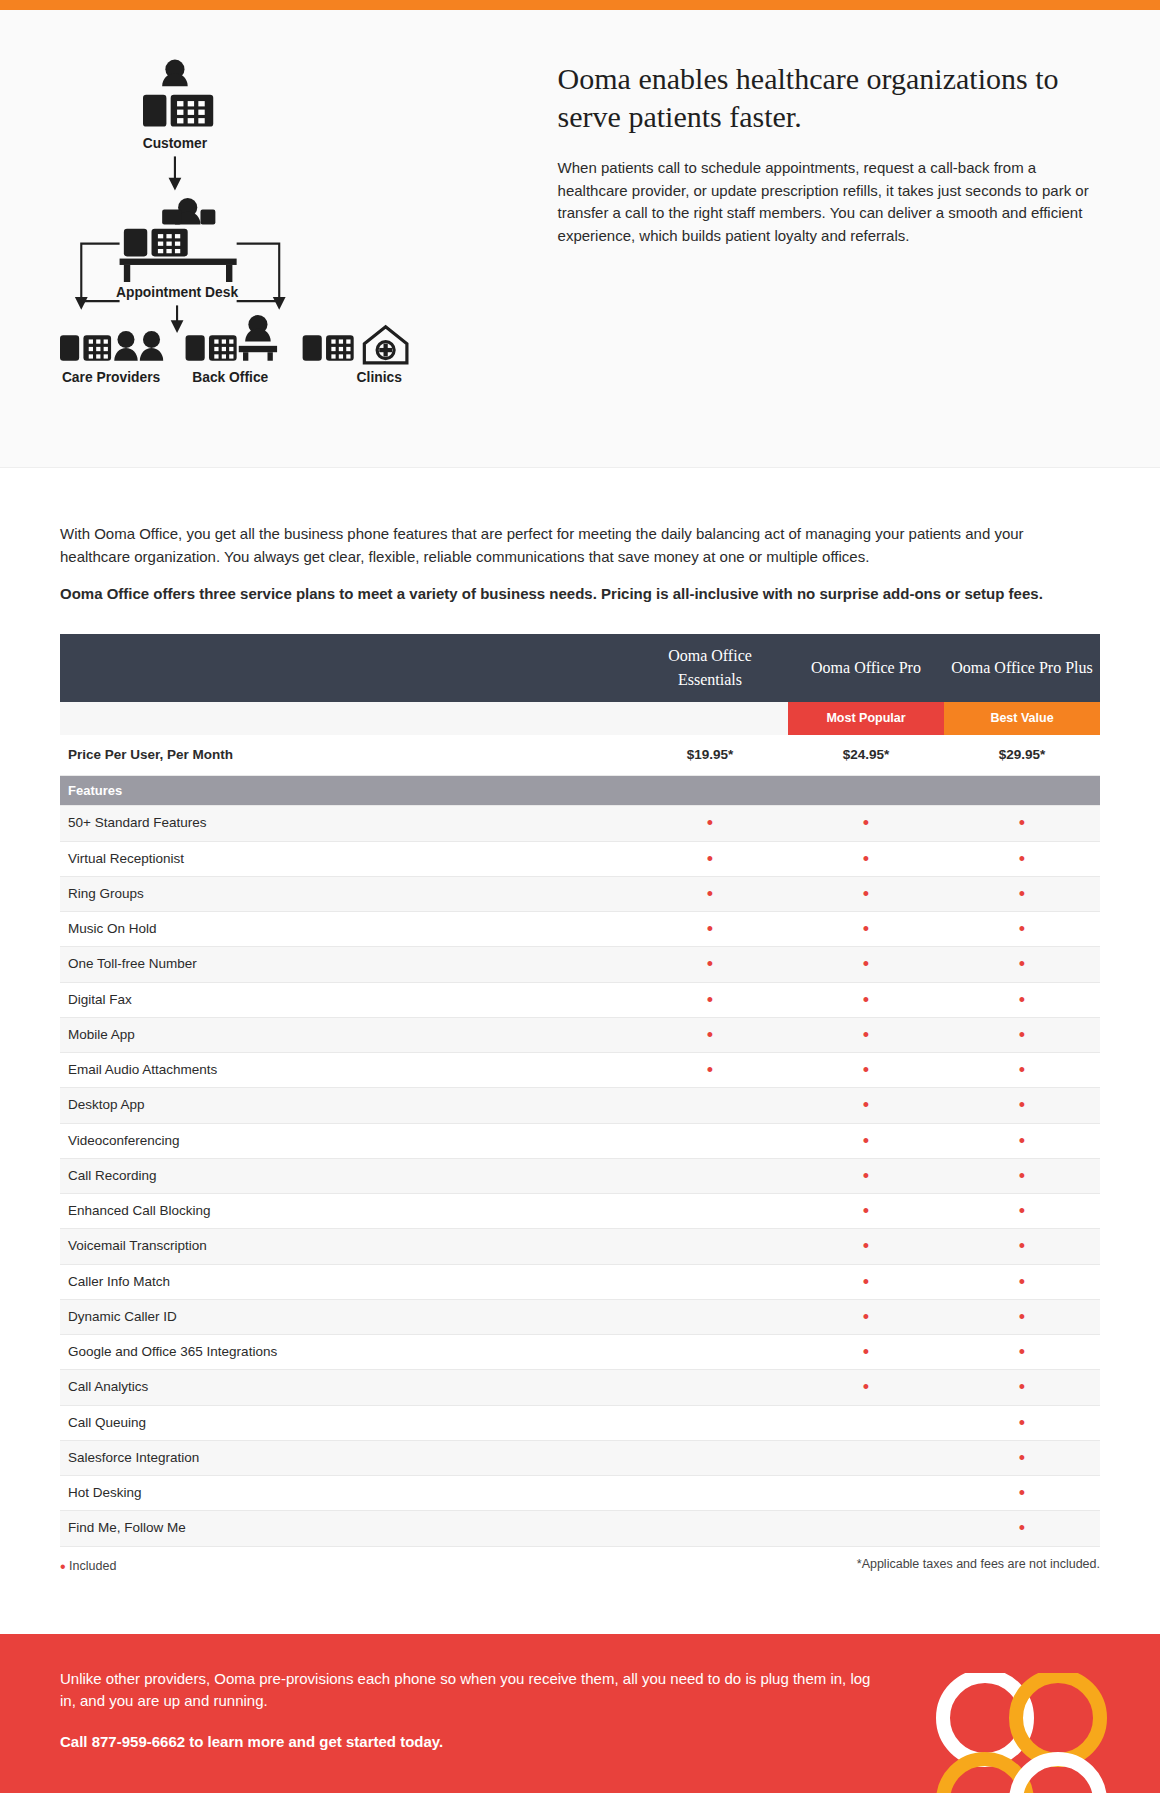Customer Appointment Desk Care Providers Back Office Clinics
Ooma enables healthcare organizations to serve patients faster.
When patients call to schedule appointments, request a call-back from a healthcare provider, or update prescription refills, it takes just seconds to park or transfer a call to the right staff members. You can deliver a smooth and efficient experience, which builds patient loyalty and referrals.
With Ooma Office, you get all the business phone features that are perfect for meeting the daily balancing act of managing your patients and your healthcare organization. You always get clear, flexible, reliable communications that save money at one or multiple offices.
Ooma Office offers three service plans to meet a variety of business needs. Pricing is all-inclusive with no surprise add-ons or setup fees.
| | | Most Popular | Best Value |
| | Ooma Office Essentials | Ooma Office Pro | Ooma Office Pro Plus |
| Price Per User, Per Month | $19.95* | $24.95* | $29.95* |
| Features |
| 50+ Standard Features | • | • | • |
| Virtual Receptionist | • | • | • |
| Ring Groups | • | • | • |
| Music On Hold | • | • | • |
| One Toll-free Number | • | • | • |
| Digital Fax | • | • | • |
| Mobile App | • | • | • |
| Email Audio Attachments | • | • | • |
| Desktop App | | • | • |
| Videoconferencing | | • | • |
| Call Recording | | • | • |
| Enhanced Call Blocking | | • | • |
| Voicemail Transcription | | • | • |
| Caller Info Match | | • | • |
| Dynamic Caller ID | | • | • |
| Google and Office 365 Integrations | | • | • |
| Call Analytics | | • | • |
| Call Queuing | | | • |
| Salesforce Integration | | | • |
| Hot Desking | | | • |
| Find Me, Follow Me | | | • |
• Included *Applicable taxes and fees are not included.
Unlike other providers, Ooma pre-provisions each phone so when you receive them, all you need to do is plug them in, log in, and you are up and running.
Call 877-959-6662 to learn more and get started today.